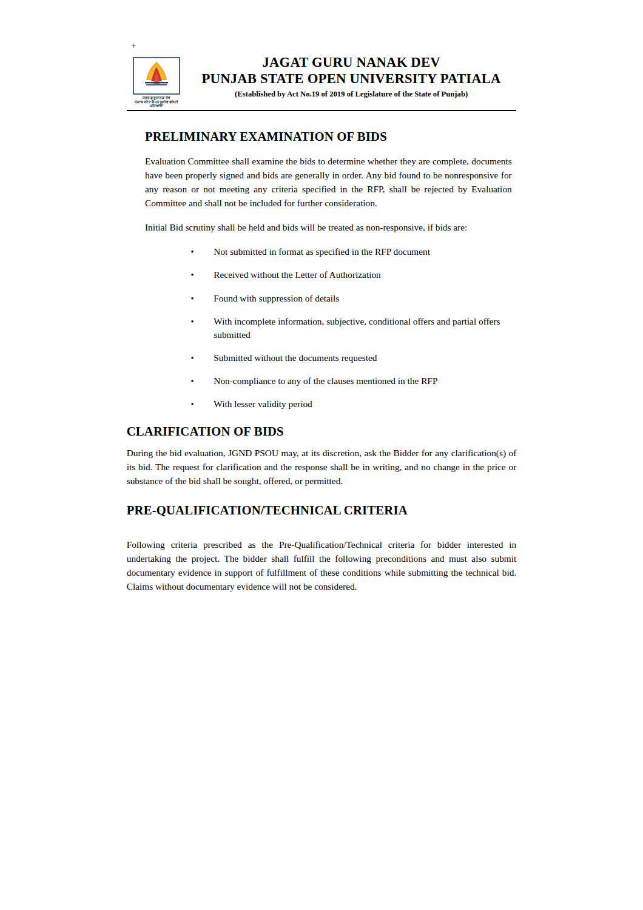+
ਜਗਤ ਗੁਰੂ ਨਾਨਕ ਦੇਵ
ਪੰਜਾਬ ਸਟੇਟ ਓਪਨ ਯੂਨੀਵਰਸਿਟੀ
ਪਟਿਆਲਾ
JAGAT GURU NANAK DEV
PUNJAB STATE OPEN UNIVERSITY PATIALA
(Established by Act No.19 of 2019 of Legislature of the State of Punjab)
PRELIMINARY EXAMINATION OF BIDS
Evaluation Committee shall examine the bids to determine whether they are complete, documents have been properly signed and bids are generally in order. Any bid found to be nonresponsive for any reason or not meeting any criteria specified in the RFP, shall be rejected by Evaluation Committee and shall not be included for further consideration.
Initial Bid scrutiny shall be held and bids will be treated as non-responsive, if bids are:
•Not submitted in format as specified in the RFP document
•Received without the Letter of Authorization
•Found with suppression of details
•With incomplete information, subjective, conditional offers and partial offers submitted
•Submitted without the documents requested
•Non-compliance to any of the clauses mentioned in the RFP
•With lesser validity period
CLARIFICATION OF BIDS
During the bid evaluation, JGND PSOU may, at its discretion, ask the Bidder for any clarification(s) of its bid. The request for clarification and the response shall be in writing, and no change in the price or substance of the bid shall be sought, offered, or permitted.
PRE-QUALIFICATION/TECHNICAL CRITERIA
Following criteria prescribed as the Pre-Qualification/Technical criteria for bidder interested in undertaking the project. The bidder shall fulfill the following preconditions and must also submit documentary evidence in support of fulfillment of these conditions while submitting the technical bid. Claims without documentary evidence will not be considered.